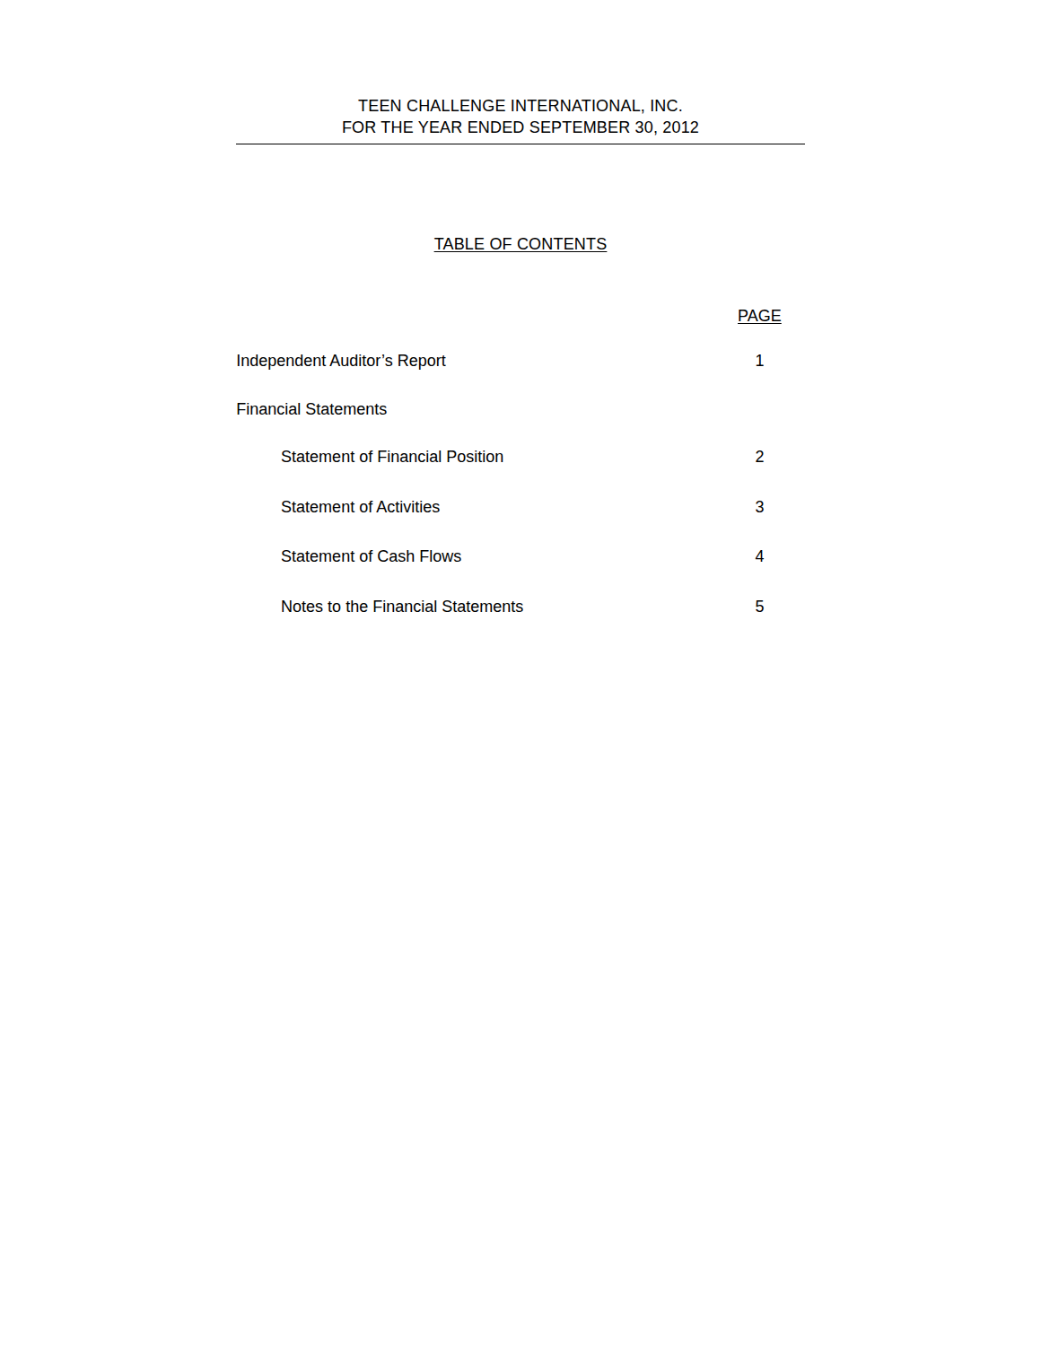TEEN CHALLENGE INTERNATIONAL, INC.
FOR THE YEAR ENDED SEPTEMBER 30, 2012
TABLE OF CONTENTS
| | PAGE |
| Independent Auditor’s Report | 1 |
| Financial Statements | |
| Statement of Financial Position | 2 |
| Statement of Activities | 3 |
| Statement of Cash Flows | 4 |
| Notes to the Financial Statements | 5 |